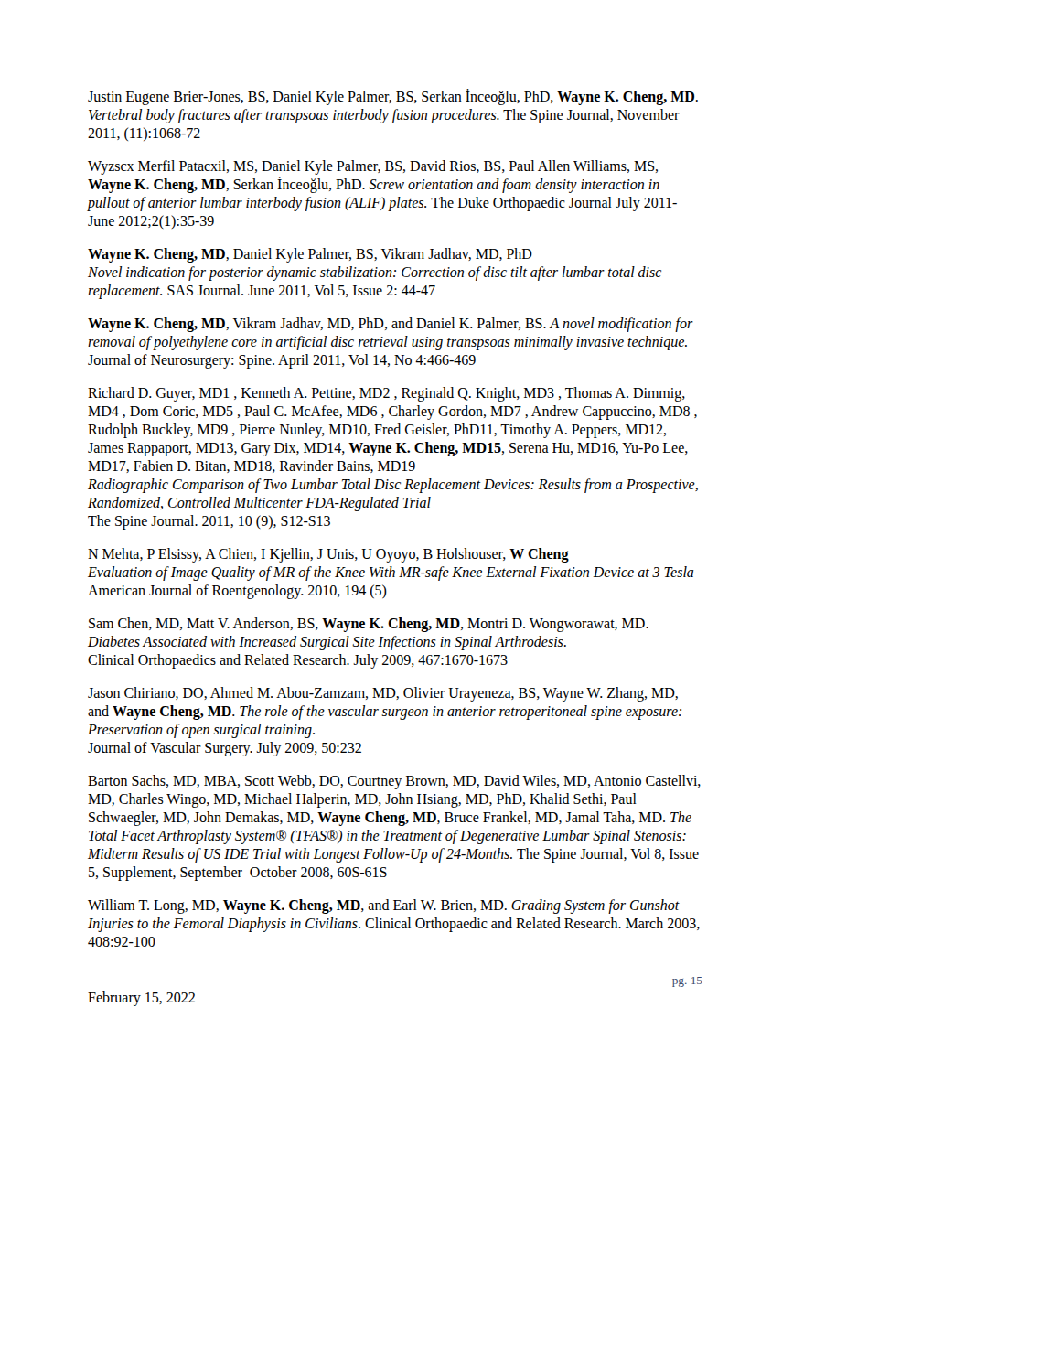Justin Eugene Brier-Jones, BS, Daniel Kyle Palmer, BS, Serkan İnceoğlu, PhD, Wayne K. Cheng, MD. Vertebral body fractures after transpsoas interbody fusion procedures. The Spine Journal, November 2011, (11):1068-72
Wyzscx Merfil Patacxil, MS, Daniel Kyle Palmer, BS, David Rios, BS, Paul Allen Williams, MS, Wayne K. Cheng, MD, Serkan İnceoğlu, PhD. Screw orientation and foam density interaction in pullout of anterior lumbar interbody fusion (ALIF) plates. The Duke Orthopaedic Journal July 2011-June 2012;2(1):35-39
Wayne K. Cheng, MD, Daniel Kyle Palmer, BS, Vikram Jadhav, MD, PhD
Novel indication for posterior dynamic stabilization: Correction of disc tilt after lumbar total disc replacement. SAS Journal. June 2011, Vol 5, Issue 2: 44-47
Wayne K. Cheng, MD, Vikram Jadhav, MD, PhD, and Daniel K. Palmer, BS. A novel modification for removal of polyethylene core in artificial disc retrieval using transpsoas minimally invasive technique. Journal of Neurosurgery: Spine. April 2011, Vol 14, No 4:466-469
Richard D. Guyer, MD1 , Kenneth A. Pettine, MD2 , Reginald Q. Knight, MD3 , Thomas A. Dimmig, MD4 , Dom Coric, MD5 , Paul C. McAfee, MD6 , Charley Gordon, MD7 , Andrew Cappuccino, MD8 , Rudolph Buckley, MD9 , Pierce Nunley, MD10, Fred Geisler, PhD11, Timothy A. Peppers, MD12, James Rappaport, MD13, Gary Dix, MD14, Wayne K. Cheng, MD15, Serena Hu, MD16, Yu-Po Lee, MD17, Fabien D. Bitan, MD18, Ravinder Bains, MD19
Radiographic Comparison of Two Lumbar Total Disc Replacement Devices: Results from a Prospective, Randomized, Controlled Multicenter FDA-Regulated Trial
The Spine Journal. 2011, 10 (9), S12-S13
N Mehta, P Elsissy, A Chien, I Kjellin, J Unis, U Oyoyo, B Holshouser, W Cheng
Evaluation of Image Quality of MR of the Knee With MR-safe Knee External Fixation Device at 3 Tesla
American Journal of Roentgenology. 2010, 194 (5)
Sam Chen, MD, Matt V. Anderson, BS, Wayne K. Cheng, MD, Montri D. Wongworawat, MD. Diabetes Associated with Increased Surgical Site Infections in Spinal Arthrodesis.
Clinical Orthopaedics and Related Research. July 2009, 467:1670-1673
Jason Chiriano, DO, Ahmed M. Abou-Zamzam, MD, Olivier Urayeneza, BS, Wayne W. Zhang, MD, and Wayne Cheng, MD. The role of the vascular surgeon in anterior retroperitoneal spine exposure: Preservation of open surgical training.
Journal of Vascular Surgery. July 2009, 50:232
Barton Sachs, MD, MBA, Scott Webb, DO, Courtney Brown, MD, David Wiles, MD, Antonio Castellvi, MD, Charles Wingo, MD, Michael Halperin, MD, John Hsiang, MD, PhD, Khalid Sethi, Paul Schwaegler, MD, John Demakas, MD, Wayne Cheng, MD, Bruce Frankel, MD, Jamal Taha, MD. The Total Facet Arthroplasty System® (TFAS®) in the Treatment of Degenerative Lumbar Spinal Stenosis: Midterm Results of US IDE Trial with Longest Follow-Up of 24-Months. The Spine Journal, Vol 8, Issue 5, Supplement, September–October 2008, 60S-61S
William T. Long, MD, Wayne K. Cheng, MD, and Earl W. Brien, MD. Grading System for Gunshot Injuries to the Femoral Diaphysis in Civilians. Clinical Orthopaedic and Related Research. March 2003, 408:92-100
pg. 15
February 15, 2022